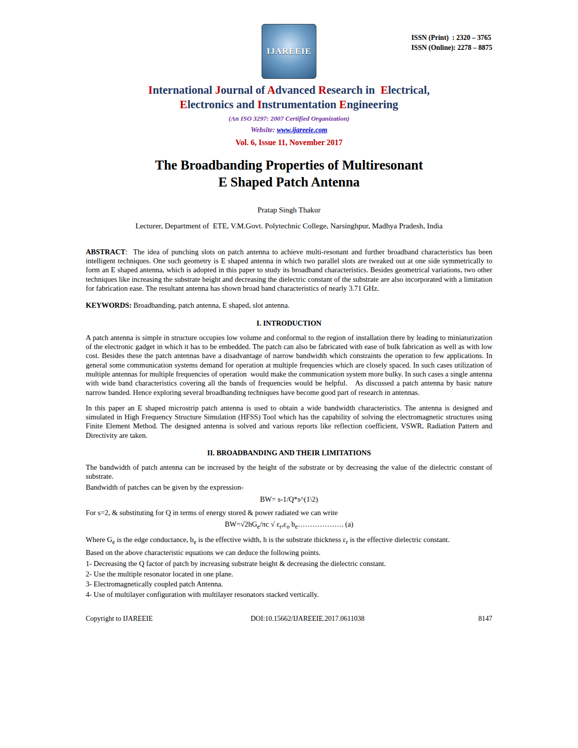ISSN (Print) : 2320 – 3765
ISSN (Online): 2278 – 8875
IJAREEIE
International Journal of Advanced Research in Electrical,
Electronics and Instrumentation Engineering
(An ISO 3297: 2007 Certified Organization)
Website: www.ijareeie.com
Vol. 6, Issue 11, November 2017
The Broadbanding Properties of Multiresonant
E Shaped Patch Antenna
Pratap Singh Thakur
Lecturer, Department of ETE, V.M.Govt. Polytechnic College, Narsinghpur, Madhya Pradesh, India
ABSTRACT: The idea of punching slots on patch antenna to achieve multi-resonant and further broadband characteristics has been intelligent techniques. One such geometry is E shaped antenna in which two parallel slots are tweaked out at one side symmetrically to form an E shaped antenna, which is adopted in this paper to study its broadband characteristics. Besides geometrical variations, two other techniques like increasing the substrate height and decreasing the dielectric constant of the substrate are also incorporated with a limitation for fabrication ease. The resultant antenna has shown broad band characteristics of nearly 3.71 GHz.
KEYWORDS: Broadbanding, patch antenna, E shaped, slot antenna.
I. INTRODUCTION
A patch antenna is simple in structure occupies low volume and conformal to the region of installation there by leading to miniaturization of the electronic gadget in which it has to be embedded. The patch can also be fabricated with ease of bulk fabrication as well as with low cost. Besides these the patch antennas have a disadvantage of narrow bandwidth which constraints the operation to few applications. In general some communication systems demand for operation at multiple frequencies which are closely spaced. In such cases utilization of multiple antennas for multiple frequencies of operation would make the communication system more bulky. In such cases a single antenna with wide band characteristics covering all the bands of frequencies would be helpful. As discussed a patch antenna by basic nature narrow banded. Hence exploring several broadbanding techniques have become good part of research in antennas.
In this paper an E shaped microstrip patch antenna is used to obtain a wide bandwidth characteristics. The antenna is designed and simulated in High Frequency Structure Simulation (HFSS) Tool which has the capability of solving the electromagnetic structures using Finite Element Method. The designed antenna is solved and various reports like reflection coefficient, VSWR, Radiation Pattern and Directivity are taken.
II. BROADBANDING AND THEIR LIMITATIONS
The bandwidth of patch antenna can be increased by the height of the substrate or by decreasing the value of the dielectric constant of substrate.
Bandwidth of patches can be given by the expression-
BW= s-1/Q*s^(1\2)
For s=2, & substituting for Q in terms of energy stored & power radiated we can write
BW=√2hGe/πc √ εr,εo be………………. (a)
Where Ge is the edge conductance, be is the effective width, h is the substrate thickness εr is the effective dielectric constant.
Based on the above characteristic equations we can deduce the following points.
1- Decreasing the Q factor of patch by increasing substrate height & decreasing the dielectric constant.
2- Use the multiple resonator located in one plane.
3- Electromagnetically coupled patch Antenna.
4- Use of multilayer configuration with multilayer resonators stacked vertically.
Copyright to IJAREEIE
DOI:10.15662/IJAREEIE.2017.0611038
8147